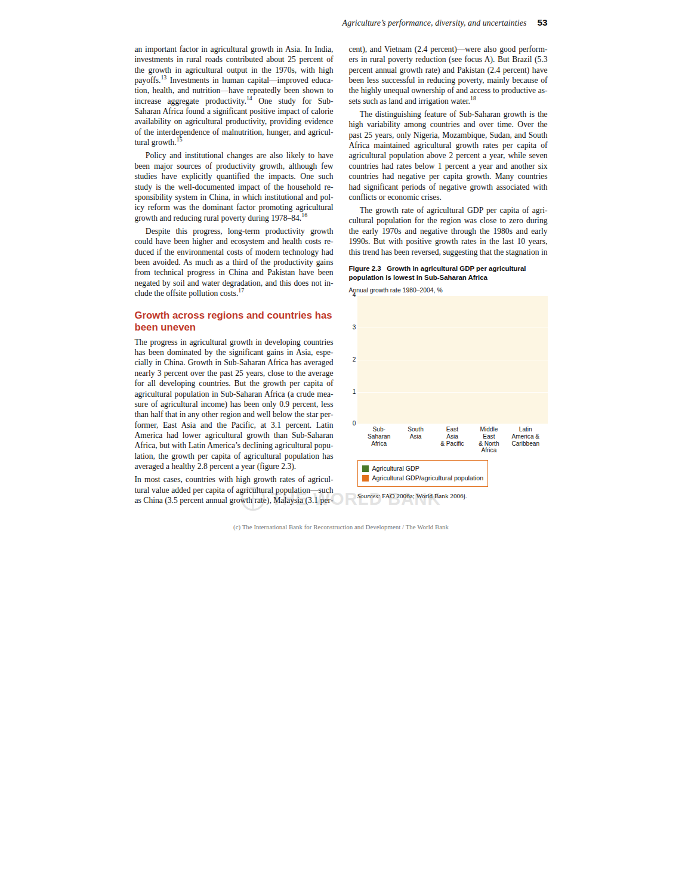Agriculture’s performance, diversity, and uncertainties 53
an important factor in agricultural growth in Asia. In India, investments in rural roads contributed about 25 percent of the growth in agricultural output in the 1970s, with high payoffs.13 Investments in human capital—improved education, health, and nutrition—have repeatedly been shown to increase aggregate productivity.14 One study for Sub-Saharan Africa found a significant positive impact of calorie availability on agricultural productivity, providing evidence of the interdependence of malnutrition, hunger, and agricultural growth.15
Policy and institutional changes are also likely to have been major sources of productivity growth, although few studies have explicitly quantified the impacts. One such study is the well-documented impact of the household responsibility system in China, in which institutional and policy reform was the dominant factor promoting agricultural growth and reducing rural poverty during 1978–84.16
Despite this progress, long-term productivity growth could have been higher and ecosystem and health costs reduced if the environmental costs of modern technology had been avoided. As much as a third of the productivity gains from technical progress in China and Pakistan have been negated by soil and water degradation, and this does not include the offsite pollution costs.17
Growth across regions and countries has been uneven
The progress in agricultural growth in developing countries has been dominated by the significant gains in Asia, especially in China. Growth in Sub-Saharan Africa has averaged nearly 3 percent over the past 25 years, close to the average for all developing countries. But the growth per capita of agricultural population in Sub-Saharan Africa (a crude measure of agricultural income) has been only 0.9 percent, less than half that in any other region and well below the star performer, East Asia and the Pacific, at 3.1 percent. Latin America had lower agricultural growth than Sub-Saharan Africa, but with Latin America’s declining agricultural population, the growth per capita of agricultural population has averaged a healthy 2.8 percent a year (figure 2.3).
In most cases, countries with high growth rates of agricultural value added per capita of agricultural population—such as China (3.5 percent annual growth rate), Malaysia (3.1 percent), and Vietnam (2.4 percent)—were also good performers in rural poverty reduction (see focus A). But Brazil (5.3 percent annual growth rate) and Pakistan (2.4 percent) have been less successful in reducing poverty, mainly because of the highly unequal ownership of and access to productive assets such as land and irrigation water.18
The distinguishing feature of Sub-Saharan growth is the high variability among countries and over time. Over the past 25 years, only Nigeria, Mozambique, Sudan, and South Africa maintained agricultural growth rates per capita of agricultural population above 2 percent a year, while seven countries had rates below 1 percent a year and another six countries had negative per capita growth. Many countries had significant periods of negative growth associated with conflicts or economic crises.
The growth rate of agricultural GDP per capita of agricultural population for the region was close to zero during the early 1970s and negative through the 1980s and early 1990s. But with positive growth rates in the last 10 years, this trend has been reversed, suggesting that the stagnation in
Figure 2.3 Growth in agricultural GDP per agricultural population is lowest in Sub-Saharan Africa
Annual growth rate 1980–2004, %
4
3
2
1
0
Sub-
Saharan
Africa
South
Asia
East
Asia
& Pacific
Middle
East
& North
Africa
Latin
America &
Caribbean
Agricultural GDP
Agricultural GDP/agricultural population
Sources: FAO 2006a; World Bank 2006j.
THE WORLD BANK
(c) The International Bank for Reconstruction and Development / The World Bank